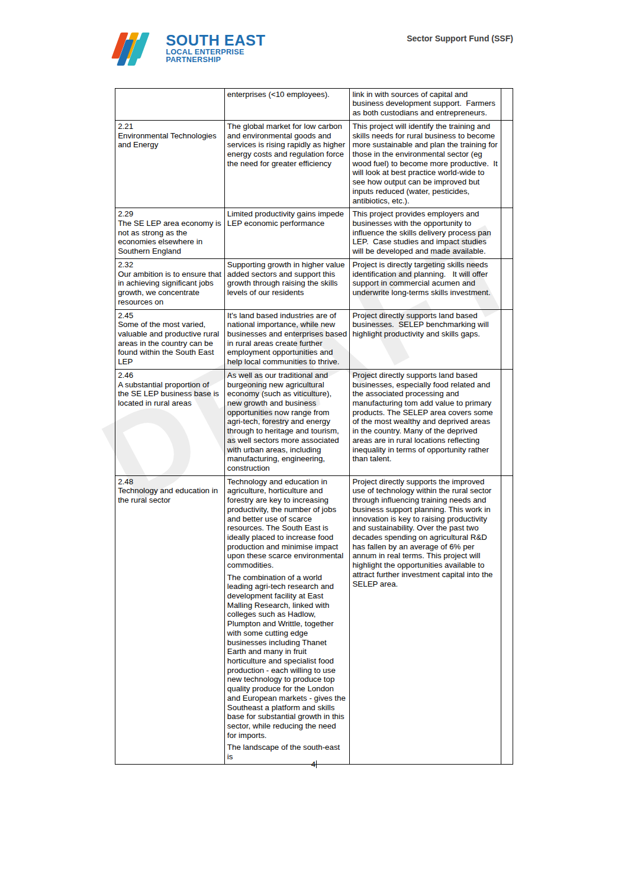DRAFT
SOUTH EAST
LOCAL ENTERPRISE
PARTNERSHIP
Sector Support Fund (SSF)
| | enterprises (<10 employees). | link in with sources of capital and business development support. Farmers as both custodians and entrepreneurs. | |
| 2.21 Environmental Technologies and Energy | The global market for low carbon and environmental goods and services is rising rapidly as higher energy costs and regulation force the need for greater efficiency | This project will identify the training and skills needs for rural business to become more sustainable and plan the training for those in the environmental sector (eg wood fuel) to become more productive. It will look at best practice world-wide to see how output can be improved but inputs reduced (water, pesticides, antibiotics, etc.). | |
| 2.29 The SE LEP area economy is not as strong as the economies elsewhere in Southern England | Limited productivity gains impede LEP economic performance | This project provides employers and businesses with the opportunity to influence the skills delivery process pan LEP. Case studies and impact studies will be developed and made available. | |
| 2.32 Our ambition is to ensure that in achieving significant jobs growth, we concentrate resources on | Supporting growth in higher value added sectors and support this growth through raising the skills levels of our residents | Project is directly targeting skills needs identification and planning. It will offer support in commercial acumen and underwrite long-terms skills investment. | |
| 2.45 Some of the most varied, valuable and productive rural areas in the country can be found within the South East LEP | It's land based industries are of national importance, while new businesses and enterprises based in rural areas create further employment opportunities and help local communities to thrive. | Project directly supports land based businesses. SELEP benchmarking will highlight productivity and skills gaps. | |
| 2.46 A substantial proportion of the SE LEP business base is located in rural areas | As well as our traditional and burgeoning new agricultural economy (such as viticulture), new growth and business opportunities now range from agri-tech, forestry and energy through to heritage and tourism, as well sectors more associated with urban areas, including manufacturing, engineering, construction | Project directly supports land based businesses, especially food related and the associated processing and manufacturing tom add value to primary products. The SELEP area covers some of the most wealthy and deprived areas in the country. Many of the deprived areas are in rural locations reflecting inequality in terms of opportunity rather than talent. | |
| 2.48 Technology and education in the rural sector | Technology and education in agriculture, horticulture and forestry are key to increasing productivity, the number of jobs and better use of scarce resources. The South East is ideally placed to increase food production and minimise impact upon these scarce environmental commodities. The combination of a world leading agri-tech research and development facility at East Malling Research, linked with colleges such as Hadlow, Plumpton and Writtle, together with some cutting edge businesses including Thanet Earth and many in fruit horticulture and specialist food production - each willing to use new technology to produce top quality produce for the London and European markets - gives the Southeast a platform and skills base for substantial growth in this sector, while reducing the need for imports. The landscape of the south-east is | Project directly supports the improved use of technology within the rural sector through influencing training needs and business support planning. This work in innovation is key to raising productivity and sustainability. Over the past two decades spending on agricultural R&D has fallen by an average of 6% per annum in real terms. This project will highlight the opportunities available to attract further investment capital into the SELEP area. | |
4